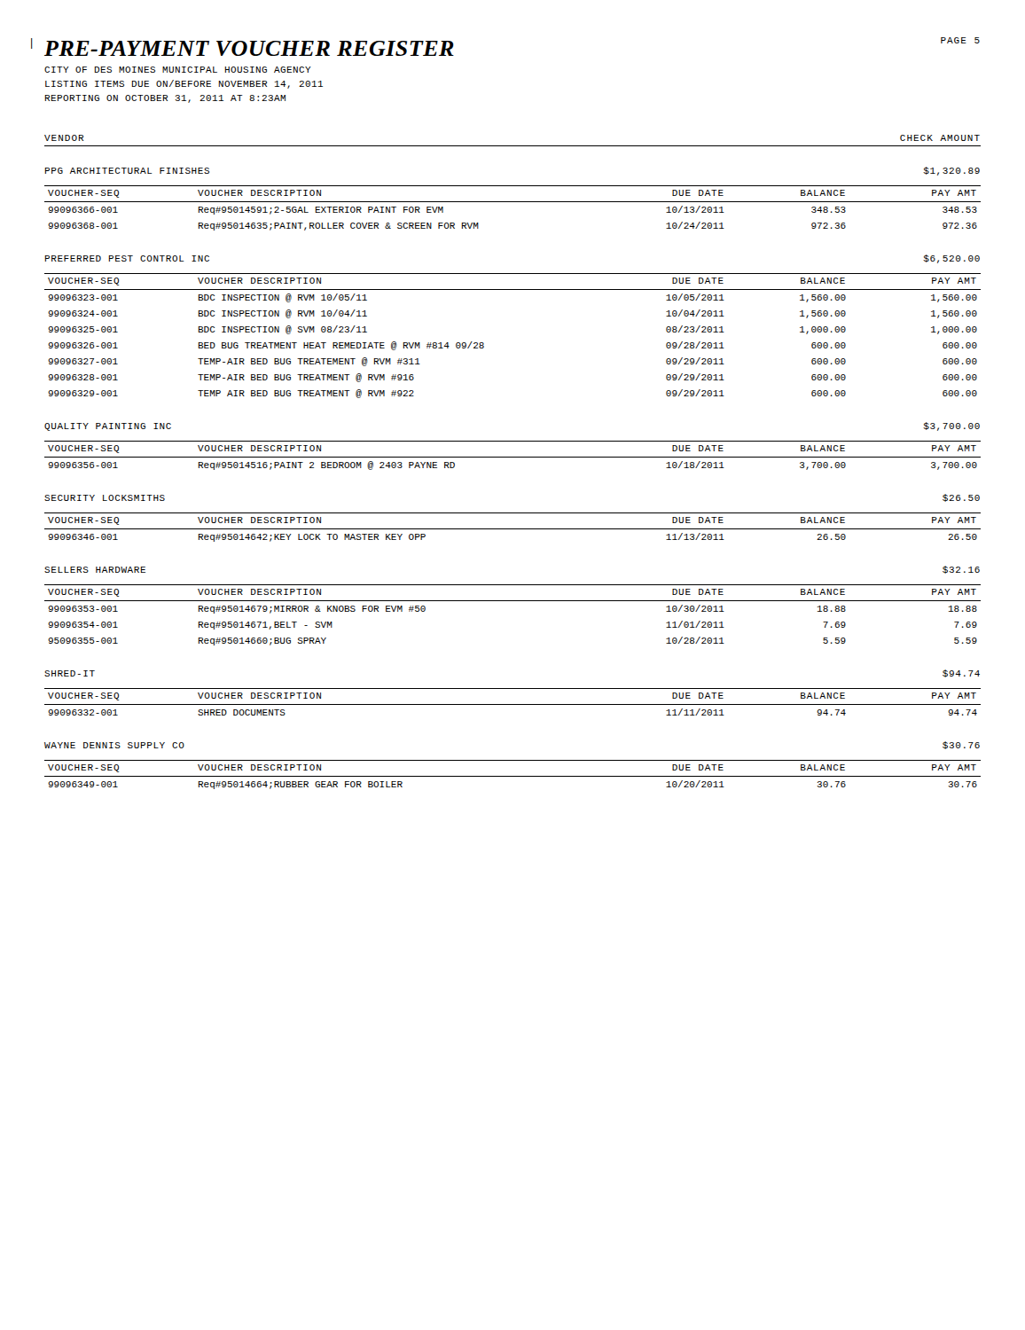|
PAGE 5
PRE-PAYMENT VOUCHER REGISTER
CITY OF DES MOINES MUNICIPAL HOUSING AGENCY
LISTING ITEMS DUE ON/BEFORE NOVEMBER 14, 2011
REPORTING ON OCTOBER 31, 2011 AT 8:23AM
VENDOR CHECK AMOUNT
PPG ARCHITECTURAL FINISHES $1,320.89
| VOUCHER-SEQ | VOUCHER DESCRIPTION | DUE DATE | BALANCE | PAY AMT |
| --- | --- | --- | --- | --- |
| 99096366-001 | Req#95014591;2-5GAL EXTERIOR PAINT FOR EVM | 10/13/2011 | 348.53 | 348.53 |
| 99096368-001 | Req#95014635;PAINT,ROLLER COVER & SCREEN FOR RVM | 10/24/2011 | 972.36 | 972.36 |
PREFERRED PEST CONTROL INC $6,520.00
| VOUCHER-SEQ | VOUCHER DESCRIPTION | DUE DATE | BALANCE | PAY AMT |
| --- | --- | --- | --- | --- |
| 99096323-001 | BDC INSPECTION @ RVM 10/05/11 | 10/05/2011 | 1,560.00 | 1,560.00 |
| 99096324-001 | BDC INSPECTION @ RVM 10/04/11 | 10/04/2011 | 1,560.00 | 1,560.00 |
| 99096325-001 | BDC INSPECTION @ SVM 08/23/11 | 08/23/2011 | 1,000.00 | 1,000.00 |
| 99096326-001 | BED BUG TREATMENT HEAT REMEDIATE @ RVM #814 09/28 | 09/28/2011 | 600.00 | 600.00 |
| 99096327-001 | TEMP-AIR BED BUG TREATEMENT @ RVM #311 | 09/29/2011 | 600.00 | 600.00 |
| 99096328-001 | TEMP-AIR BED BUG TREATMENT @ RVM #916 | 09/29/2011 | 600.00 | 600.00 |
| 99096329-001 | TEMP AIR BED BUG TREATMENT @ RVM #922 | 09/29/2011 | 600.00 | 600.00 |
QUALITY PAINTING INC $3,700.00
| VOUCHER-SEQ | VOUCHER DESCRIPTION | DUE DATE | BALANCE | PAY AMT |
| --- | --- | --- | --- | --- |
| 99096356-001 | Req#95014516;PAINT 2 BEDROOM @ 2403 PAYNE RD | 10/18/2011 | 3,700.00 | 3,700.00 |
SECURITY LOCKSMITHS $26.50
| VOUCHER-SEQ | VOUCHER DESCRIPTION | DUE DATE | BALANCE | PAY AMT |
| --- | --- | --- | --- | --- |
| 99096346-001 | Req#95014642;KEY LOCK TO MASTER KEY OPP | 11/13/2011 | 26.50 | 26.50 |
SELLERS HARDWARE $32.16
| VOUCHER-SEQ | VOUCHER DESCRIPTION | DUE DATE | BALANCE | PAY AMT |
| --- | --- | --- | --- | --- |
| 99096353-001 | Req#95014679;MIRROR & KNOBS FOR EVM #50 | 10/30/2011 | 18.88 | 18.88 |
| 99096354-001 | Req#95014671,BELT - SVM | 11/01/2011 | 7.69 | 7.69 |
| 95096355-001 | Req#95014660;BUG SPRAY | 10/28/2011 | 5.59 | 5.59 |
SHRED-IT $94.74
| VOUCHER-SEQ | VOUCHER DESCRIPTION | DUE DATE | BALANCE | PAY AMT |
| --- | --- | --- | --- | --- |
| 99096332-001 | SHRED DOCUMENTS | 11/11/2011 | 94.74 | 94.74 |
WAYNE DENNIS SUPPLY CO $30.76
| VOUCHER-SEQ | VOUCHER DESCRIPTION | DUE DATE | BALANCE | PAY AMT |
| --- | --- | --- | --- | --- |
| 99096349-001 | Req#95014664;RUBBER GEAR FOR BOILER | 10/20/2011 | 30.76 | 30.76 |